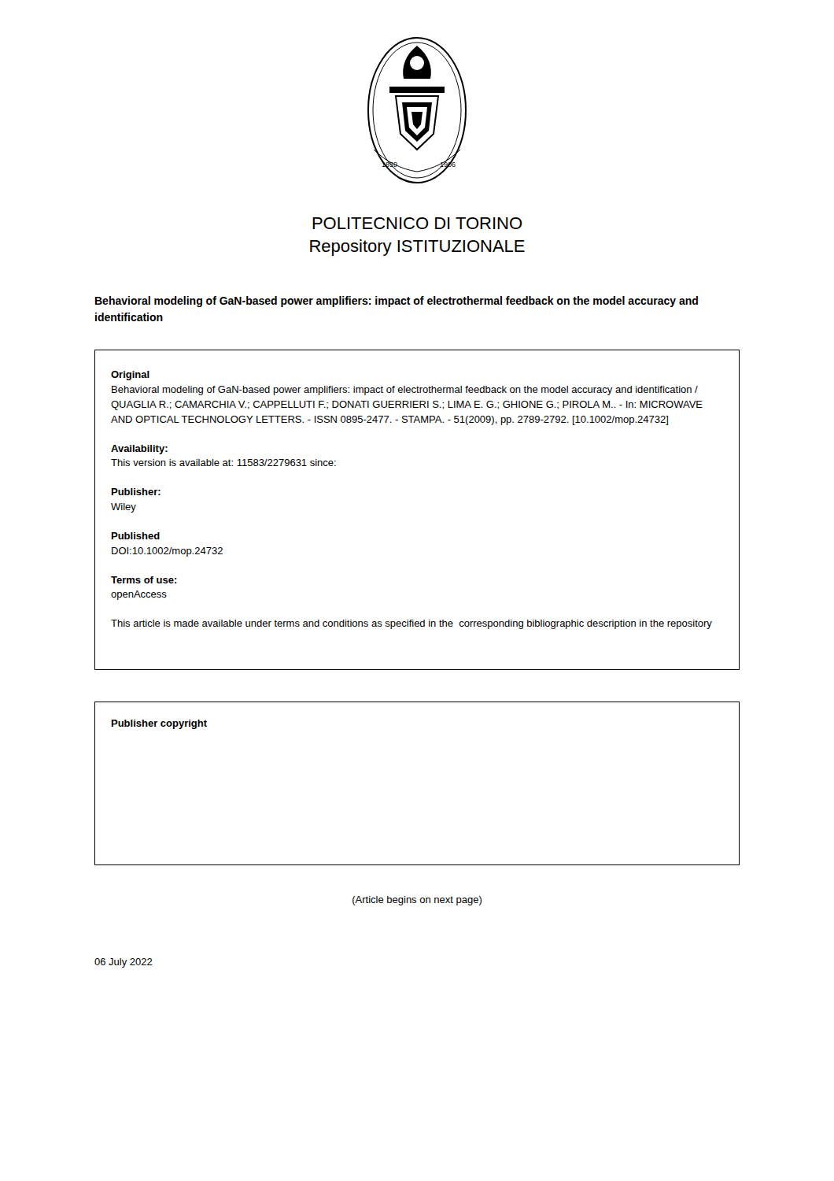1859 1906
POLITECNICO DI TORINORepository ISTITUZIONALE
Behavioral modeling of GaN-based power amplifiers: impact of electrothermal feedback on the model accuracy and identification
Original
Behavioral modeling of GaN-based power amplifiers: impact of electrothermal feedback on the model accuracy and identification / QUAGLIA R.; CAMARCHIA V.; CAPPELLUTI F.; DONATI GUERRIERI S.; LIMA E. G.; GHIONE G.; PIROLA M.. - In: MICROWAVE AND OPTICAL TECHNOLOGY LETTERS. - ISSN 0895-2477. - STAMPA. - 51(2009), pp. 2789-2792. [10.1002/mop.24732]
Availability:
This version is available at: 11583/2279631 since:
Publisher:
Wiley
Published
DOI:10.1002/mop.24732
Terms of use:
openAccess
This article is made available under terms and conditions as specified in the corresponding bibliographic description in the repository
Publisher copyright
(Article begins on next page)
06 July 2022